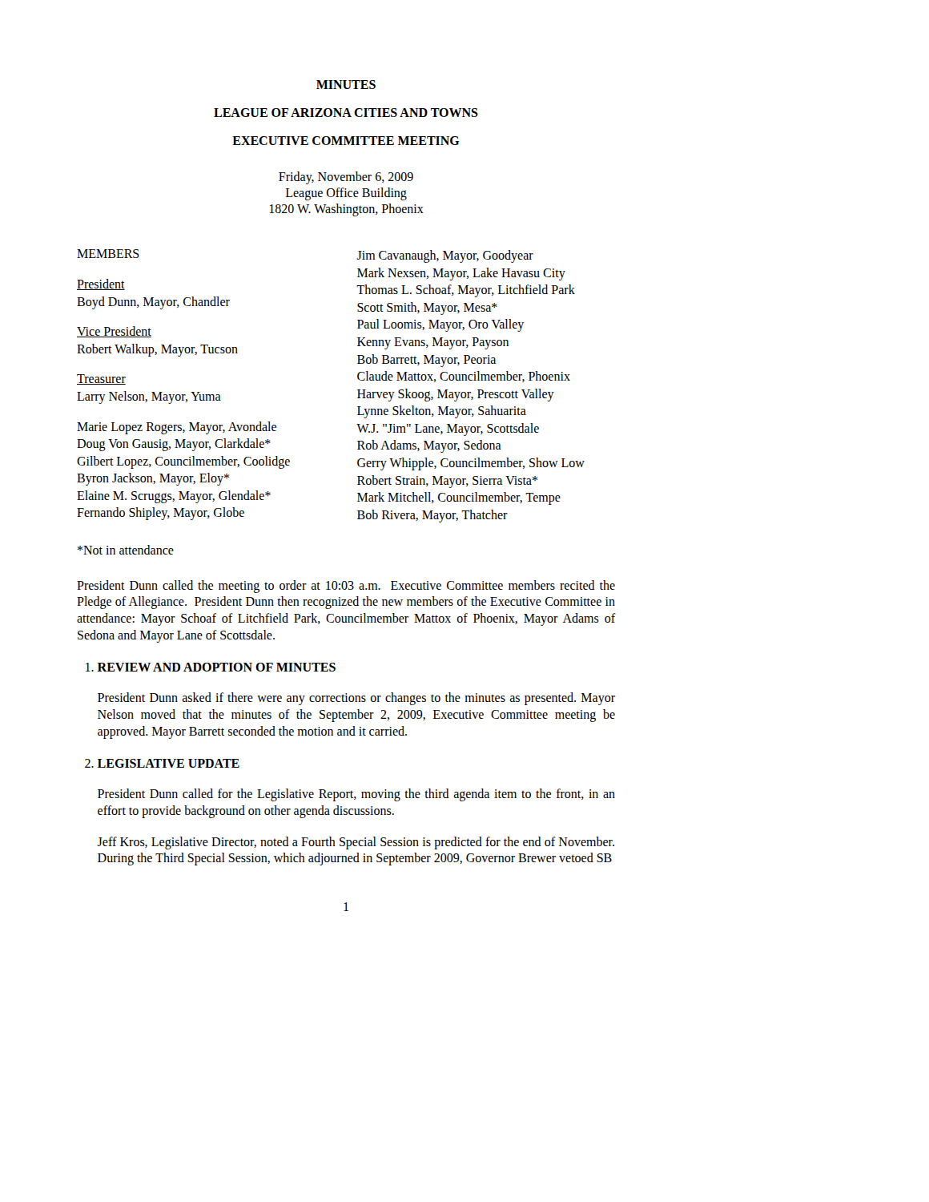MINUTES
LEAGUE OF ARIZONA CITIES AND TOWNS
EXECUTIVE COMMITTEE MEETING
Friday, November 6, 2009
League Office Building
1820 W. Washington, Phoenix
MEMBERS
President
Boyd Dunn, Mayor, Chandler
Vice President
Robert Walkup, Mayor, Tucson
Treasurer
Larry Nelson, Mayor, Yuma
Marie Lopez Rogers, Mayor, Avondale
Doug Von Gausig, Mayor, Clarkdale*
Gilbert Lopez, Councilmember, Coolidge
Byron Jackson, Mayor, Eloy*
Elaine M. Scruggs, Mayor, Glendale*
Fernando Shipley, Mayor, Globe
Jim Cavanaugh, Mayor, Goodyear
Mark Nexsen, Mayor, Lake Havasu City
Thomas L. Schoaf, Mayor, Litchfield Park
Scott Smith, Mayor, Mesa*
Paul Loomis, Mayor, Oro Valley
Kenny Evans, Mayor, Payson
Bob Barrett, Mayor, Peoria
Claude Mattox, Councilmember, Phoenix
Harvey Skoog, Mayor, Prescott Valley
Lynne Skelton, Mayor, Sahuarita
W.J. "Jim" Lane, Mayor, Scottsdale
Rob Adams, Mayor, Sedona
Gerry Whipple, Councilmember, Show Low
Robert Strain, Mayor, Sierra Vista*
Mark Mitchell, Councilmember, Tempe
Bob Rivera, Mayor, Thatcher
*Not in attendance
President Dunn called the meeting to order at 10:03 a.m. Executive Committee members recited the Pledge of Allegiance. President Dunn then recognized the new members of the Executive Committee in attendance: Mayor Schoaf of Litchfield Park, Councilmember Mattox of Phoenix, Mayor Adams of Sedona and Mayor Lane of Scottsdale.
Review and Adoption of Minutes
President Dunn asked if there were any corrections or changes to the minutes as presented. Mayor Nelson moved that the minutes of the September 2, 2009, Executive Committee meeting be approved. Mayor Barrett seconded the motion and it carried.
Legislative Update
President Dunn called for the Legislative Report, moving the third agenda item to the front, in an effort to provide background on other agenda discussions.
Jeff Kros, Legislative Director, noted a Fourth Special Session is predicted for the end of November. During the Third Special Session, which adjourned in September 2009, Governor Brewer vetoed SB
1